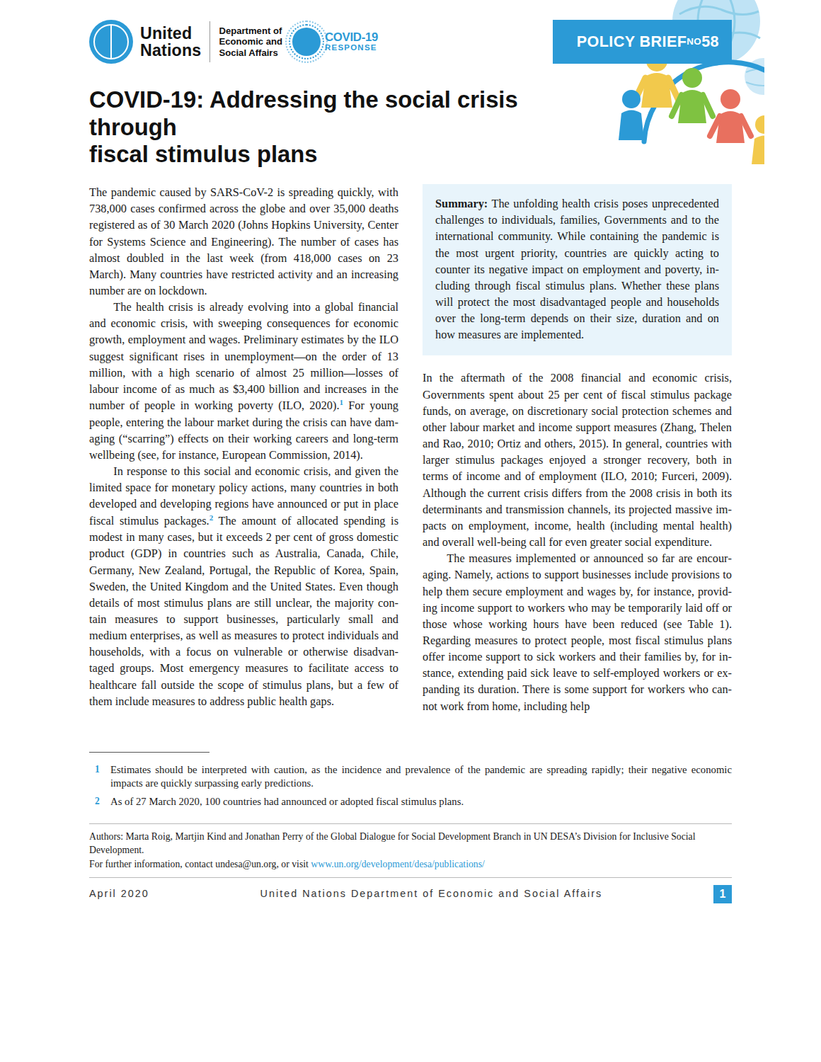United
Nations
Department of
Economic and
Social Affairs
COVID-19
RESPONSE
POLICY BRIEF NO58
COVID-19: Addressing the social crisis through
fiscal stimulus plans
The pandemic caused by SARS-CoV-2 is spreading quickly, with 738,000 cases confirmed across the globe and over 35,000 deaths registered as of 30 March 2020 (Johns Hopkins University, Center for Systems Science and Engineering). The number of cases has almost doubled in the last week (from 418,000 cases on 23 March). Many countries have restricted activity and an increasing number are on lockdown.
The health crisis is already evolving into a global financial and economic crisis, with sweeping consequences for economic growth, employment and wages. Preliminary estimates by the ILO suggest significant rises in unemployment—on the order of 13 million, with a high scenario of almost 25 million—losses of labour income of as much as $3,400 billion and increases in the number of people in working poverty (ILO, 2020).1 For young people, entering the labour market during the crisis can have damaging (“scarring”) effects on their working careers and long-term wellbeing (see, for instance, European Commission, 2014).
In response to this social and economic crisis, and given the limited space for monetary policy actions, many countries in both developed and developing regions have announced or put in place fiscal stimulus packages.2 The amount of allocated spending is modest in many cases, but it exceeds 2 per cent of gross domestic product (GDP) in countries such as Australia, Canada, Chile, Germany, New Zealand, Portugal, the Republic of Korea, Spain, Sweden, the United Kingdom and the United States. Even though details of most stimulus plans are still unclear, the majority contain measures to support businesses, particularly small and medium enterprises, as well as measures to protect individuals and households, with a focus on vulnerable or otherwise disadvantaged groups. Most emergency measures to facilitate access to healthcare fall outside the scope of stimulus plans, but a few of them include measures to address public health gaps.
Summary: The unfolding health crisis poses unprecedented challenges to individuals, families, Governments and to the international community. While containing the pandemic is the most urgent priority, countries are quickly acting to counter its negative impact on employment and poverty, including through fiscal stimulus plans. Whether these plans will protect the most disadvantaged people and households over the long-term depends on their size, duration and on how measures are implemented.
In the aftermath of the 2008 financial and economic crisis, Governments spent about 25 per cent of fiscal stimulus package funds, on average, on discretionary social protection schemes and other labour market and income support measures (Zhang, Thelen and Rao, 2010; Ortiz and others, 2015). In general, countries with larger stimulus packages enjoyed a stronger recovery, both in terms of income and of employment (ILO, 2010; Furceri, 2009). Although the current crisis differs from the 2008 crisis in both its determinants and transmission channels, its projected massive impacts on employment, income, health (including mental health) and overall well-being call for even greater social expenditure.
The measures implemented or announced so far are encouraging. Namely, actions to support businesses include provisions to help them secure employment and wages by, for instance, providing income support to workers who may be temporarily laid off or those whose working hours have been reduced (see Table 1). Regarding measures to protect people, most fiscal stimulus plans offer income support to sick workers and their families by, for instance, extending paid sick leave to self-employed workers or expanding its duration. There is some support for workers who cannot work from home, including help
Estimates should be interpreted with caution, as the incidence and prevalence of the pandemic are spreading rapidly; their negative economic impacts are quickly surpassing early predictions.
As of 27 March 2020, 100 countries had announced or adopted fiscal stimulus plans.
Authors: Marta Roig, Martjin Kind and Jonathan Perry of the Global Dialogue for Social Development Branch in UN DESA’s Division for Inclusive Social Development.
For further information, contact undesa@un.org, or visit www.un.org/development/desa/publications/
April 2020 United Nations Department of Economic and Social Affairs 1